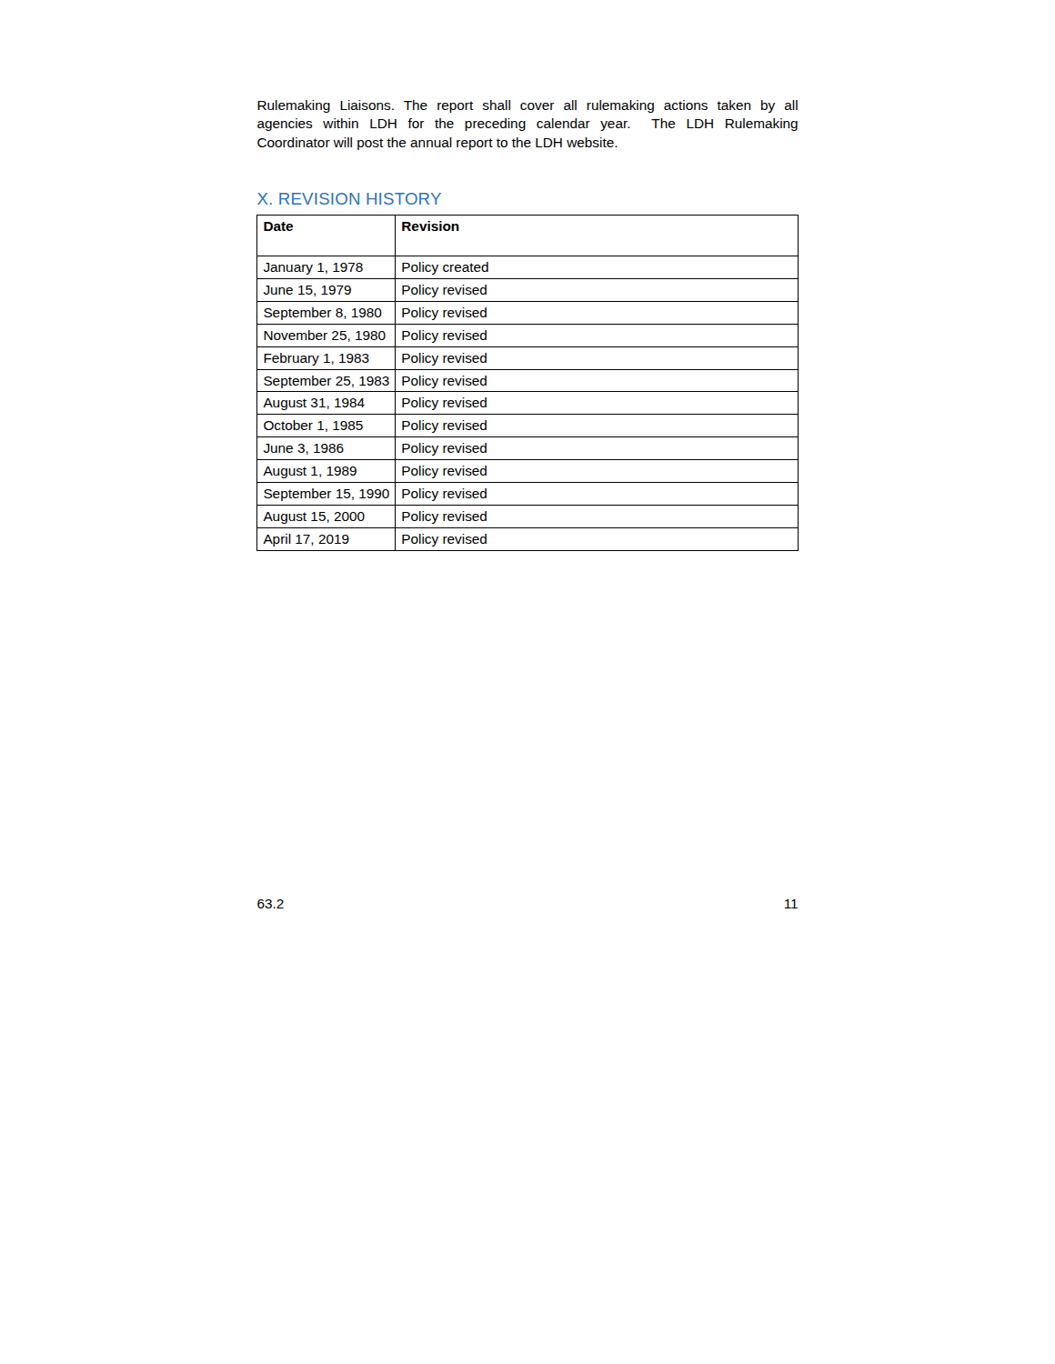Rulemaking Liaisons. The report shall cover all rulemaking actions taken by all agencies within LDH for the preceding calendar year. The LDH Rulemaking Coordinator will post the annual report to the LDH website.
X. REVISION HISTORY
| Date | Revision |
| --- | --- |
| January 1, 1978 | Policy created |
| June 15, 1979 | Policy revised |
| September 8, 1980 | Policy revised |
| November 25, 1980 | Policy revised |
| February 1, 1983 | Policy revised |
| September 25, 1983 | Policy revised |
| August 31, 1984 | Policy revised |
| October 1, 1985 | Policy revised |
| June 3, 1986 | Policy revised |
| August 1, 1989 | Policy revised |
| September 15, 1990 | Policy revised |
| August 15, 2000 | Policy revised |
| April 17, 2019 | Policy revised |
63.2 11